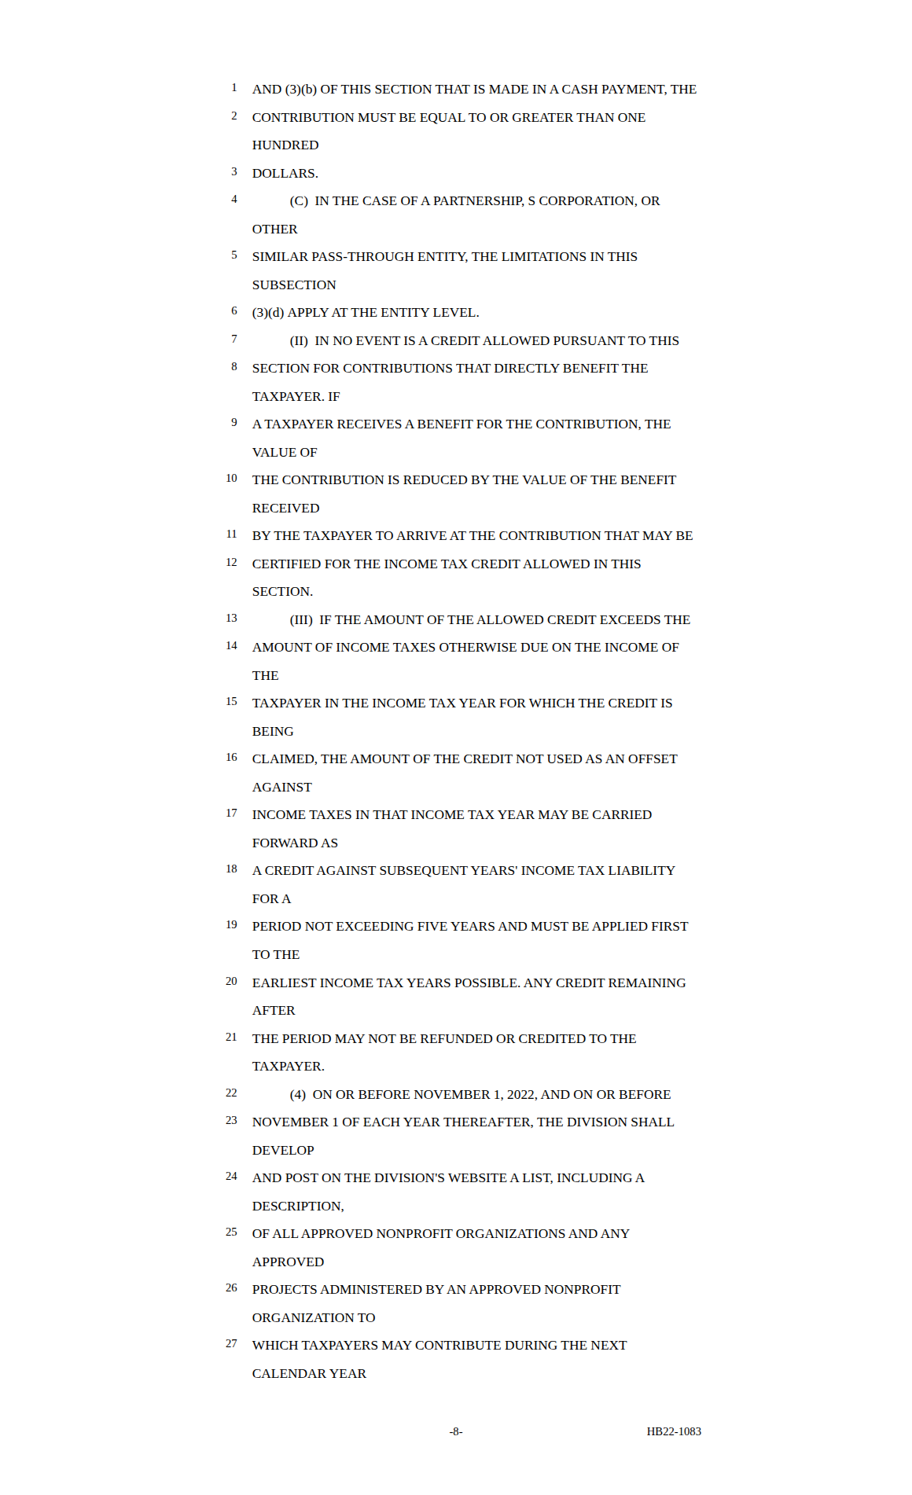AND (3)(b) OF THIS SECTION THAT IS MADE IN A CASH PAYMENT, THE
CONTRIBUTION MUST BE EQUAL TO OR GREATER THAN ONE HUNDRED
DOLLARS.
(C) IN THE CASE OF A PARTNERSHIP, S CORPORATION, OR OTHER
SIMILAR PASS-THROUGH ENTITY, THE LIMITATIONS IN THIS SUBSECTION
(3)(d) APPLY AT THE ENTITY LEVEL.
(II) IN NO EVENT IS A CREDIT ALLOWED PURSUANT TO THIS
SECTION FOR CONTRIBUTIONS THAT DIRECTLY BENEFIT THE TAXPAYER. IF
A TAXPAYER RECEIVES A BENEFIT FOR THE CONTRIBUTION, THE VALUE OF
THE CONTRIBUTION IS REDUCED BY THE VALUE OF THE BENEFIT RECEIVED
BY THE TAXPAYER TO ARRIVE AT THE CONTRIBUTION THAT MAY BE
CERTIFIED FOR THE INCOME TAX CREDIT ALLOWED IN THIS SECTION.
(III) IF THE AMOUNT OF THE ALLOWED CREDIT EXCEEDS THE
AMOUNT OF INCOME TAXES OTHERWISE DUE ON THE INCOME OF THE
TAXPAYER IN THE INCOME TAX YEAR FOR WHICH THE CREDIT IS BEING
CLAIMED, THE AMOUNT OF THE CREDIT NOT USED AS AN OFFSET AGAINST
INCOME TAXES IN THAT INCOME TAX YEAR MAY BE CARRIED FORWARD AS
A CREDIT AGAINST SUBSEQUENT YEARS' INCOME TAX LIABILITY FOR A
PERIOD NOT EXCEEDING FIVE YEARS AND MUST BE APPLIED FIRST TO THE
EARLIEST INCOME TAX YEARS POSSIBLE. ANY CREDIT REMAINING AFTER
THE PERIOD MAY NOT BE REFUNDED OR CREDITED TO THE TAXPAYER.
(4) ON OR BEFORE NOVEMBER 1, 2022, AND ON OR BEFORE
NOVEMBER 1 OF EACH YEAR THEREAFTER, THE DIVISION SHALL DEVELOP
AND POST ON THE DIVISION'S WEBSITE A LIST, INCLUDING A DESCRIPTION,
OF ALL APPROVED NONPROFIT ORGANIZATIONS AND ANY APPROVED
PROJECTS ADMINISTERED BY AN APPROVED NONPROFIT ORGANIZATION TO
WHICH TAXPAYERS MAY CONTRIBUTE DURING THE NEXT CALENDAR YEAR
-8- HB22-1083